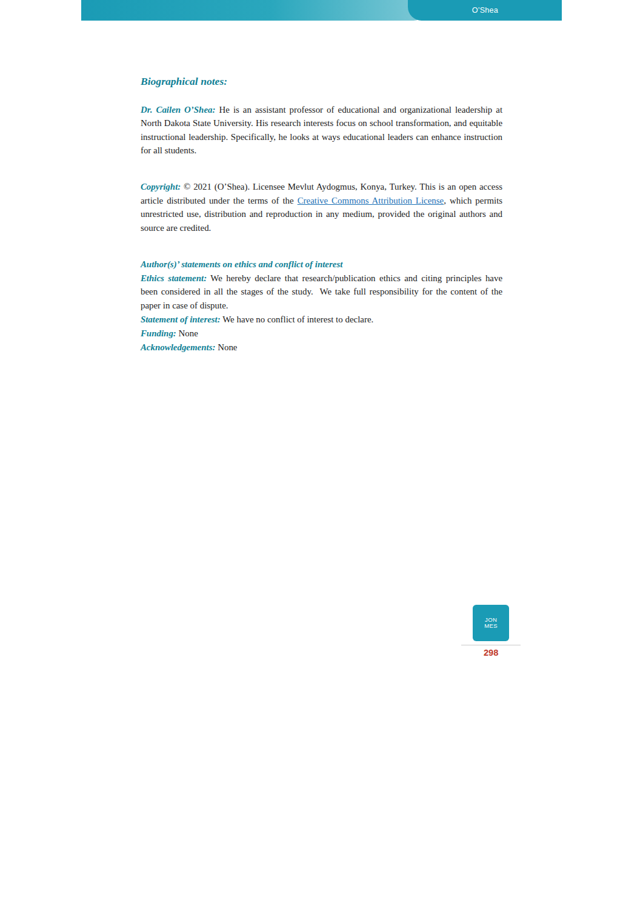O’Shea
Biographical notes:
Dr. Cailen O’Shea: He is an assistant professor of educational and organizational leadership at North Dakota State University. His research interests focus on school transformation, and equitable instructional leadership. Specifically, he looks at ways educational leaders can enhance instruction for all students.
Copyright: © 2021 (O’Shea). Licensee Mevlut Aydogmus, Konya, Turkey. This is an open access article distributed under the terms of the Creative Commons Attribution License, which permits unrestricted use, distribution and reproduction in any medium, provided the original authors and source are credited.
Author(s)’ statements on ethics and conflict of interest
Ethics statement: We hereby declare that research/publication ethics and citing principles have been considered in all the stages of the study. We take full responsibility for the content of the paper in case of dispute.
Statement of interest: We have no conflict of interest to declare.
Funding: None
Acknowledgements: None
JON MES
298